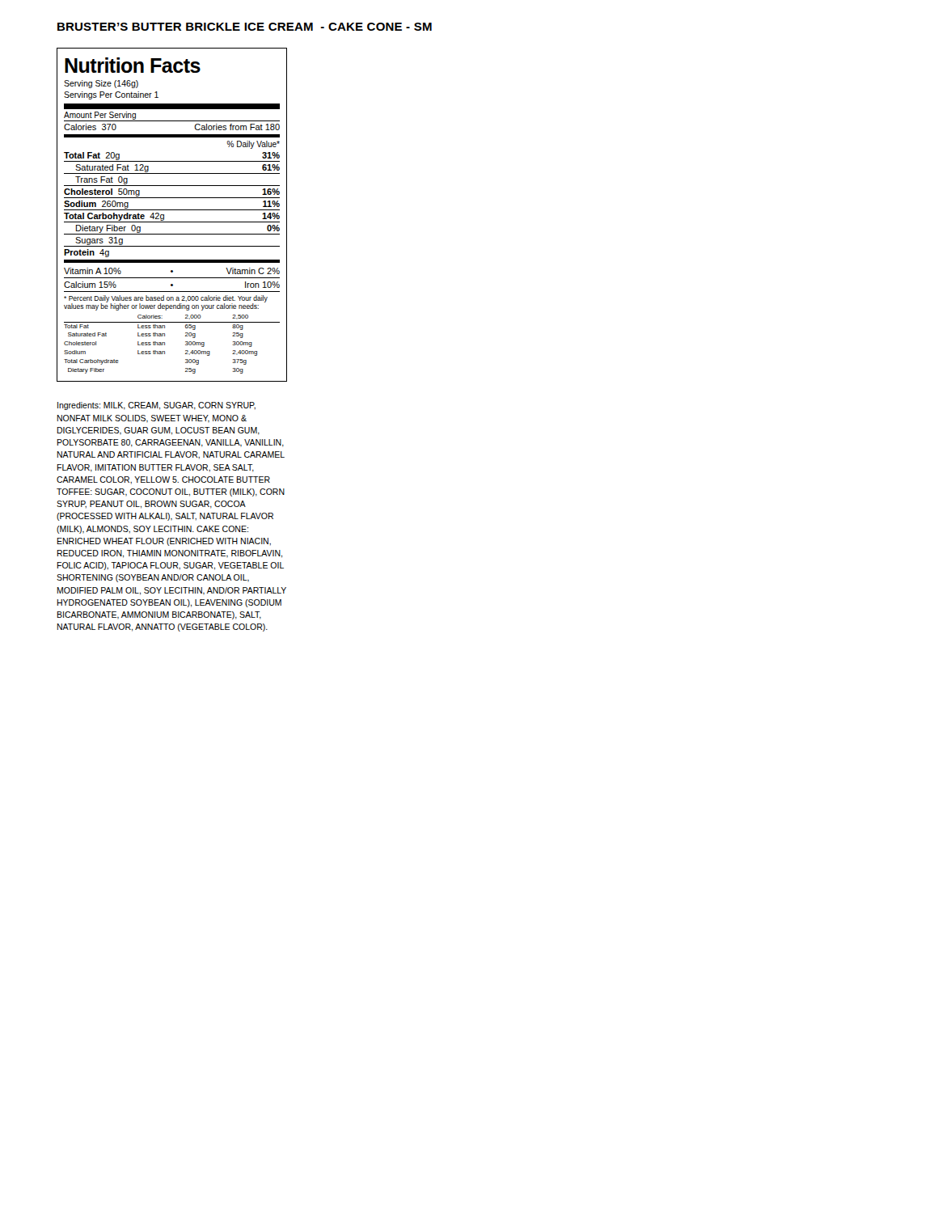BRUSTER’S BUTTER BRICKLE ICE CREAM - CAKE CONE - SM
Nutrition Facts
Serving Size (146g)
Servings Per Container 1
Amount Per Serving
| Calories 370 | Calories from Fat 180 |
| % Daily Value* |
| Total Fat 20g | 31% |
| Saturated Fat 12g | 61% |
| Trans Fat 0g | |
| Cholesterol 50mg | 16% |
| Sodium 260mg | 11% |
| Total Carbohydrate 42g | 14% |
| Dietary Fiber 0g | 0% |
| Sugars 31g | |
| Protein 4g | |
| Vitamin A 10% | • | Vitamin C 2% |
| Calcium 15% | • | Iron 10% |
* Percent Daily Values are based on a 2,000 calorie diet. Your daily values may be higher or lower depending on your calorie needs:
| | Calories: | 2,000 | 2,500 |
| Total Fat | Less than | 65g | 80g |
| Saturated Fat | Less than | 20g | 25g |
| Cholesterol | Less than | 300mg | 300mg |
| Sodium | Less than | 2,400mg | 2,400mg |
| Total Carbohydrate | | 300g | 375g |
| Dietary Fiber | | 25g | 30g |
Ingredients: MILK, CREAM, SUGAR, CORN SYRUP, NONFAT MILK SOLIDS, SWEET WHEY, MONO & DIGLYCERIDES, GUAR GUM, LOCUST BEAN GUM, POLYSORBATE 80, CARRAGEENAN, VANILLA, VANILLIN, NATURAL AND ARTIFICIAL FLAVOR, NATURAL CARAMEL FLAVOR, IMITATION BUTTER FLAVOR, SEA SALT, CARAMEL COLOR, YELLOW 5. CHOCOLATE BUTTER TOFFEE: SUGAR, COCONUT OIL, BUTTER (MILK), CORN SYRUP, PEANUT OIL, BROWN SUGAR, COCOA (PROCESSED WITH ALKALI), SALT, NATURAL FLAVOR (MILK), ALMONDS, SOY LECITHIN. CAKE CONE: ENRICHED WHEAT FLOUR (ENRICHED WITH NIACIN, REDUCED IRON, THIAMIN MONONITRATE, RIBOFLAVIN, FOLIC ACID), TAPIOCA FLOUR, SUGAR, VEGETABLE OIL SHORTENING (SOYBEAN AND/OR CANOLA OIL, MODIFIED PALM OIL, SOY LECITHIN, AND/OR PARTIALLY HYDROGENATED SOYBEAN OIL), LEAVENING (SODIUM BICARBONATE, AMMONIUM BICARBONATE), SALT, NATURAL FLAVOR, ANNATTO (VEGETABLE COLOR).